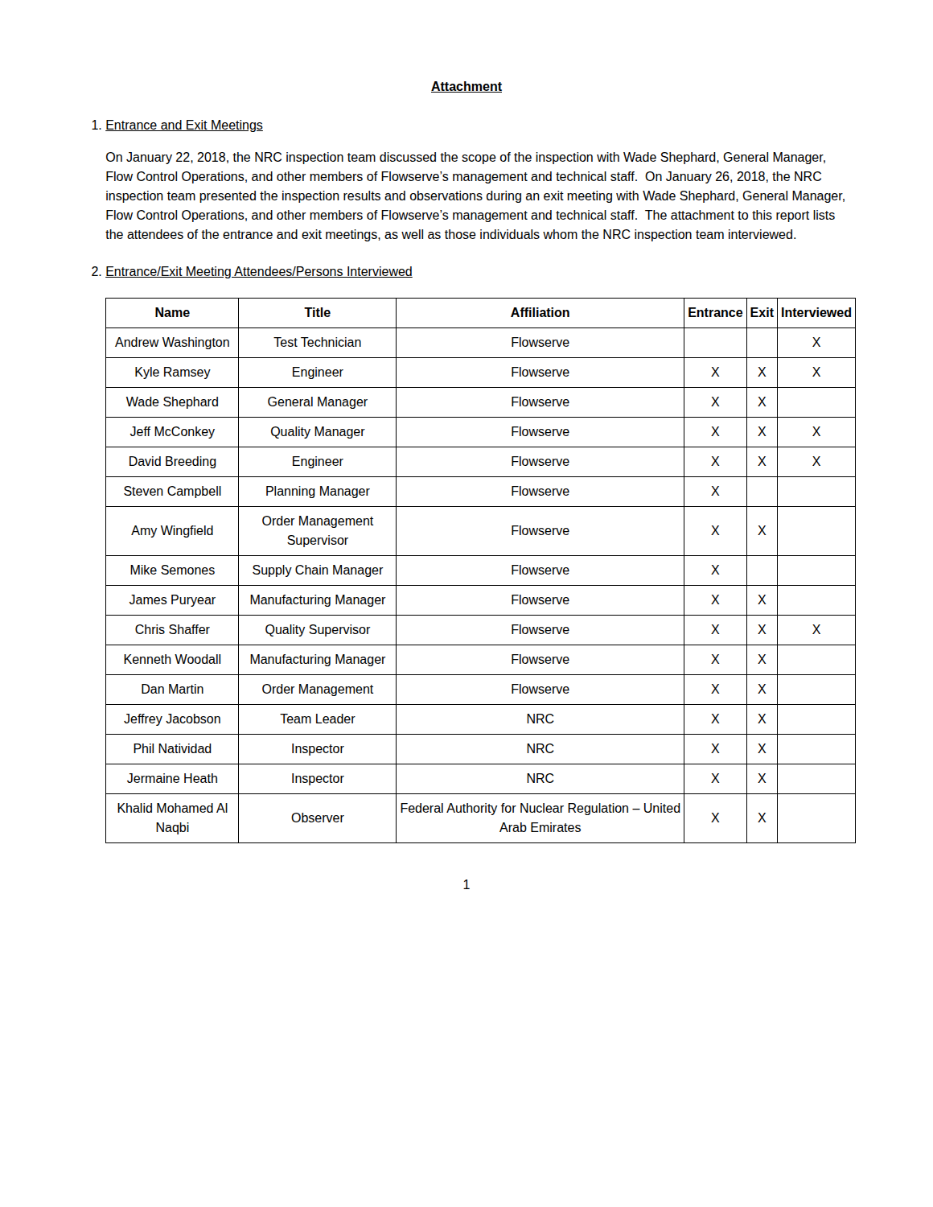Attachment
Entrance and Exit Meetings
On January 22, 2018, the NRC inspection team discussed the scope of the inspection with Wade Shephard, General Manager, Flow Control Operations, and other members of Flowserve’s management and technical staff. On January 26, 2018, the NRC inspection team presented the inspection results and observations during an exit meeting with Wade Shephard, General Manager, Flow Control Operations, and other members of Flowserve’s management and technical staff. The attachment to this report lists the attendees of the entrance and exit meetings, as well as those individuals whom the NRC inspection team interviewed.
Entrance/Exit Meeting Attendees/Persons Interviewed
| Name | Title | Affiliation | Entrance | Exit | Interviewed |
| --- | --- | --- | --- | --- | --- |
| Andrew Washington | Test Technician | Flowserve | | | X |
| Kyle Ramsey | Engineer | Flowserve | X | X | X |
| Wade Shephard | General Manager | Flowserve | X | X | |
| Jeff McConkey | Quality Manager | Flowserve | X | X | X |
| David Breeding | Engineer | Flowserve | X | X | X |
| Steven Campbell | Planning Manager | Flowserve | X | | |
| Amy Wingfield | Order Management Supervisor | Flowserve | X | X | |
| Mike Semones | Supply Chain Manager | Flowserve | X | | |
| James Puryear | Manufacturing Manager | Flowserve | X | X | |
| Chris Shaffer | Quality Supervisor | Flowserve | X | X | X |
| Kenneth Woodall | Manufacturing Manager | Flowserve | X | X | |
| Dan Martin | Order Management | Flowserve | X | X | |
| Jeffrey Jacobson | Team Leader | NRC | X | X | |
| Phil Natividad | Inspector | NRC | X | X | |
| Jermaine Heath | Inspector | NRC | X | X | |
| Khalid Mohamed Al Naqbi | Observer | Federal Authority for Nuclear Regulation – United Arab Emirates | X | X | |
1